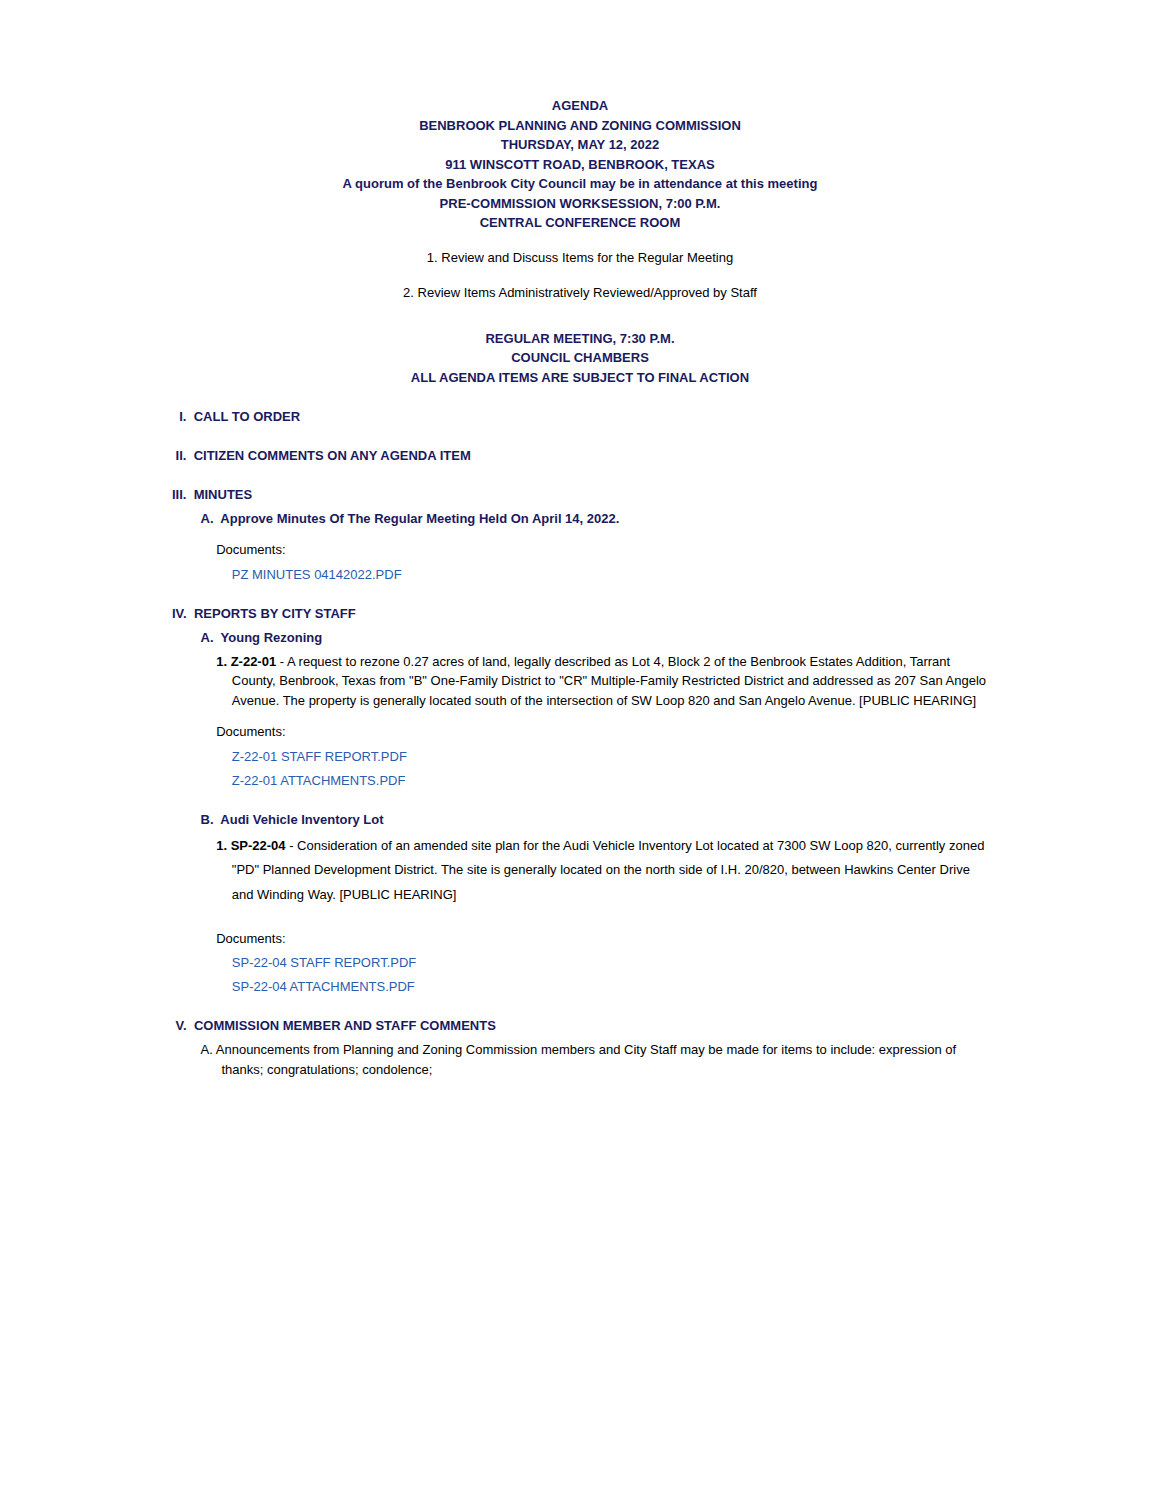AGENDA
BENBROOK PLANNING AND ZONING COMMISSION
THURSDAY, MAY 12, 2022
911 WINSCOTT ROAD, BENBROOK, TEXAS
A quorum of the Benbrook City Council may be in attendance at this meeting
PRE-COMMISSION WORKSESSION, 7:00 P.M.
CENTRAL CONFERENCE ROOM
1. Review and Discuss Items for the Regular Meeting
2. Review Items Administratively Reviewed/Approved by Staff
REGULAR MEETING, 7:30 P.M.
COUNCIL CHAMBERS
ALL AGENDA ITEMS ARE SUBJECT TO FINAL ACTION
I. CALL TO ORDER
II. CITIZEN COMMENTS ON ANY AGENDA ITEM
III. MINUTES
A. Approve Minutes Of The Regular Meeting Held On April 14, 2022.
Documents:
PZ MINUTES 04142022.PDF
IV. REPORTS BY CITY STAFF
A. Young Rezoning
1. Z-22-01 - A request to rezone 0.27 acres of land, legally described as Lot 4, Block 2 of the Benbrook Estates Addition, Tarrant County, Benbrook, Texas from "B" One-Family District to "CR" Multiple-Family Restricted District and addressed as 207 San Angelo Avenue. The property is generally located south of the intersection of SW Loop 820 and San Angelo Avenue. [PUBLIC HEARING]
Documents:
Z-22-01 STAFF REPORT.PDF
Z-22-01 ATTACHMENTS.PDF
B. Audi Vehicle Inventory Lot
1. SP-22-04 - Consideration of an amended site plan for the Audi Vehicle Inventory Lot located at 7300 SW Loop 820, currently zoned "PD" Planned Development District. The site is generally located on the north side of I.H. 20/820, between Hawkins Center Drive and Winding Way. [PUBLIC HEARING]
Documents:
SP-22-04 STAFF REPORT.PDF
SP-22-04 ATTACHMENTS.PDF
V. COMMISSION MEMBER AND STAFF COMMENTS
A. Announcements from Planning and Zoning Commission members and City Staff may be made for items to include: expression of thanks; congratulations; condolence;